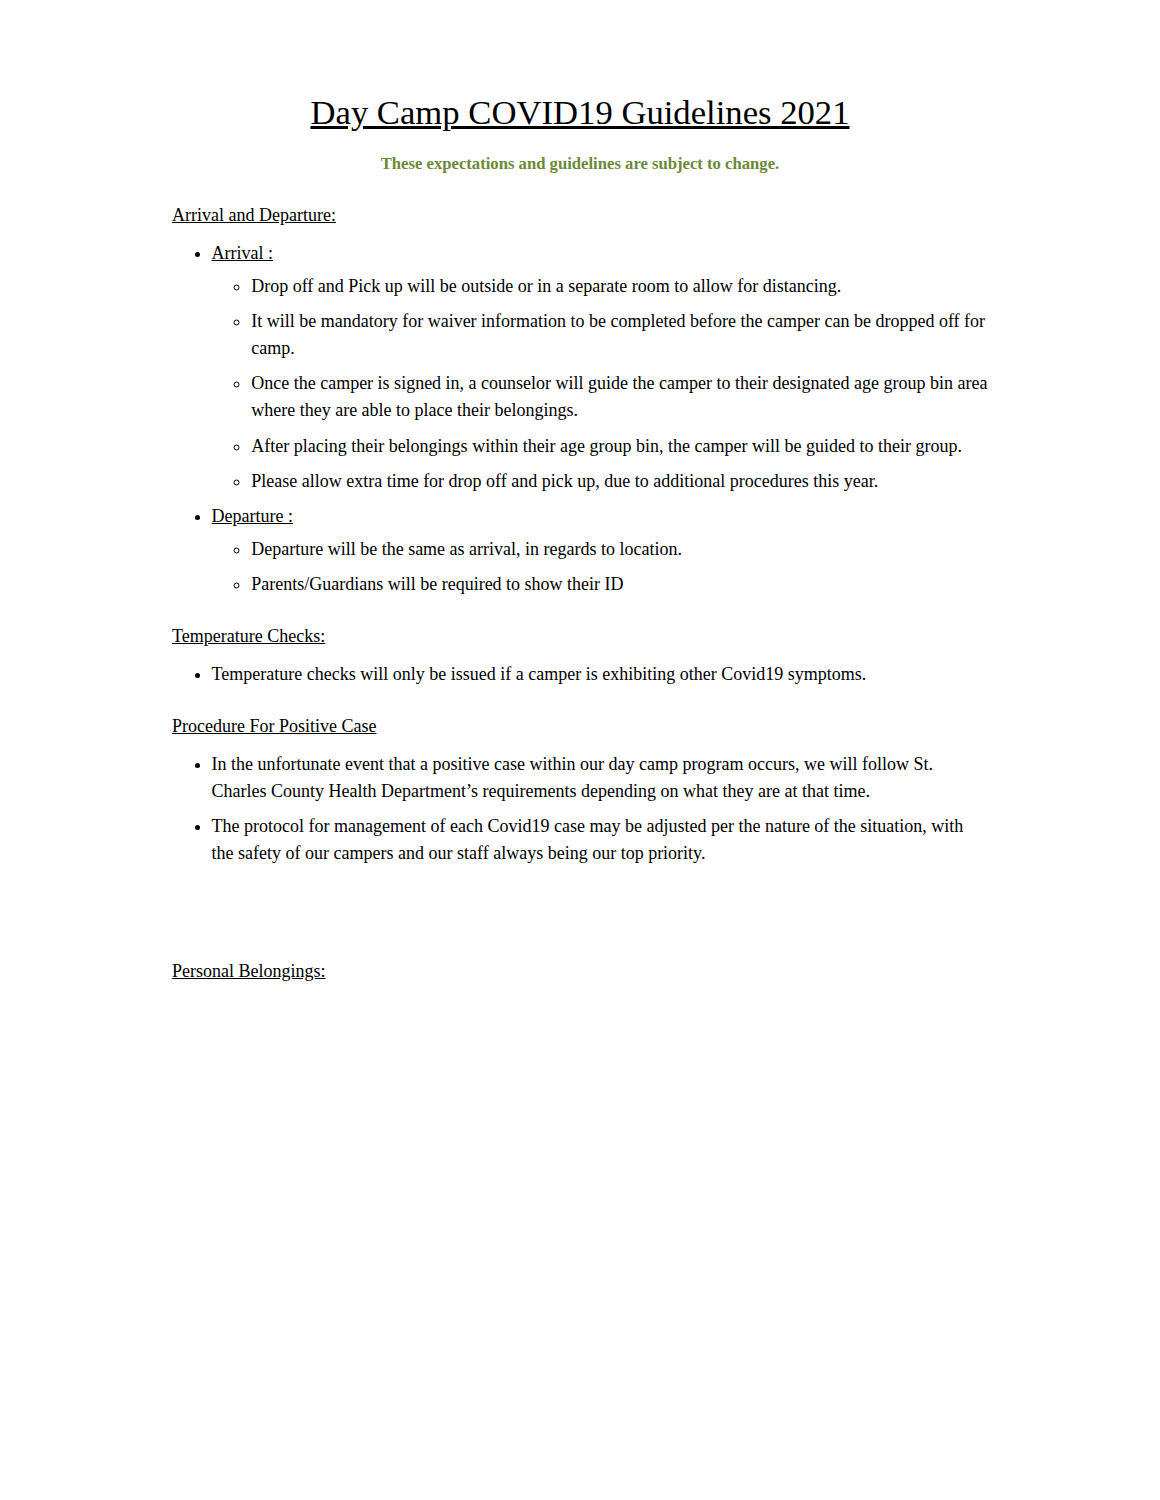Day Camp COVID19 Guidelines 2021
These expectations and guidelines are subject to change.
Arrival and Departure:
Arrival :
Drop off and Pick up will be outside or in a separate room to allow for distancing.
It will be mandatory for waiver information to be completed before the camper can be dropped off for camp.
Once the camper is signed in, a counselor will guide the camper to their designated age group bin area where they are able to place their belongings.
After placing their belongings within their age group bin, the camper will be guided to their group.
Please allow extra time for drop off and pick up, due to additional procedures this year.
Departure :
Departure will be the same as arrival, in regards to location.
Parents/Guardians will be required to show their ID
Temperature Checks:
Temperature checks will only be issued if a camper is exhibiting other Covid19 symptoms.
Procedure For Positive Case
In the unfortunate event that a positive case within our day camp program occurs, we will follow St. Charles County Health Department’s requirements depending on what they are at that time.
The protocol for management of each Covid19 case may be adjusted per the nature of the situation, with the safety of our campers and our staff always being our top priority.
Personal Belongings: